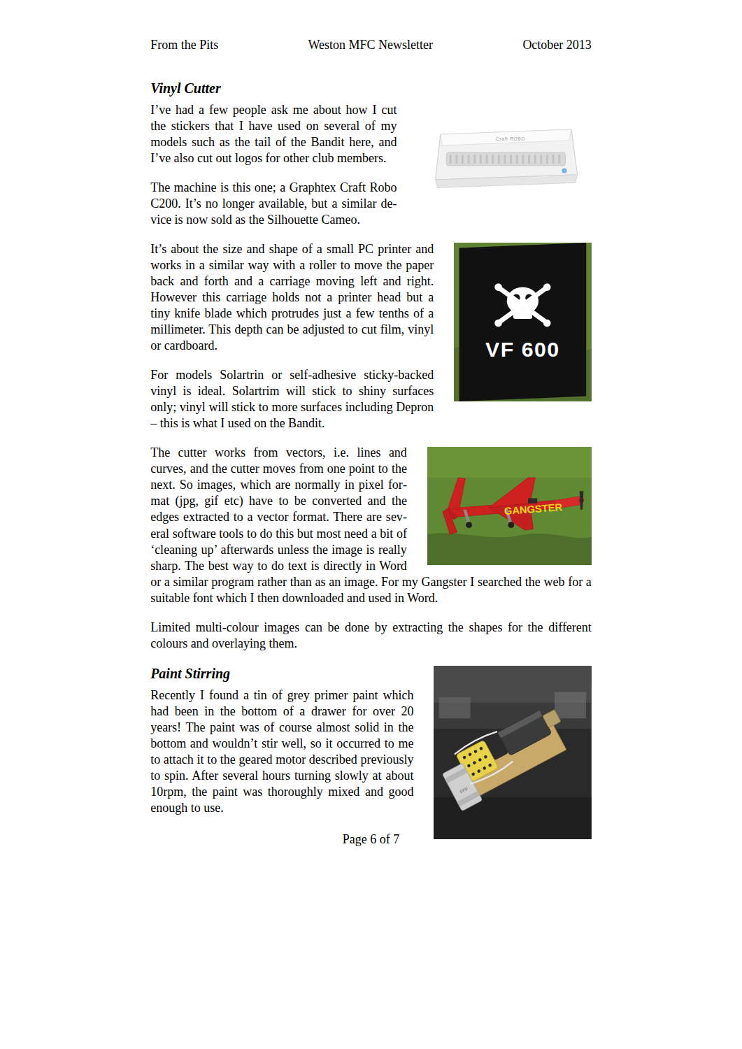From the Pits Weston MFC Newsletter October 2013
Vinyl Cutter
Craft ROBO
I’ve had a few people ask me about how I cut the stickers that I have used on several of my models such as the tail of the Bandit here, and I’ve also cut out logos for other club members.
The machine is this one; a Graphtex Craft Robo C200. It’s no longer available, but a similar device is now sold as the Silhouette Cameo.
VF 600
It’s about the size and shape of a small PC printer and works in a similar way with a roller to move the paper back and forth and a carriage moving left and right. However this carriage holds not a printer head but a tiny knife blade which protrudes just a few tenths of a millimeter. This depth can be adjusted to cut film, vinyl or cardboard.
For models Solartrin or self-adhesive sticky-backed vinyl is ideal. Solartrim will stick to shiny surfaces only; vinyl will stick to more surfaces including Depron – this is what I used on the Bandit.
GANGSTER
The cutter works from vectors, i.e. lines and curves, and the cutter moves from one point to the next. So images, which are normally in pixel format (jpg, gif etc) have to be converted and the edges extracted to a vector format. There are several software tools to do this but most need a bit of ‘cleaning up’ afterwards unless the image is really sharp. The best way to do text is directly in Word or a similar program rather than as an image. For my Gangster I searched the web for a suitable font which I then downloaded and used in Word.
Limited multi-colour images can be done by extracting the shapes for the different colours and overlaying them.
FFF
Paint Stirring
Recently I found a tin of grey primer paint which had been in the bottom of a drawer for over 20 years! The paint was of course almost solid in the bottom and wouldn’t stir well, so it occurred to me to attach it to the geared motor described previously to spin. After several hours turning slowly at about 10rpm, the paint was thoroughly mixed and good enough to use.
Page 6 of 7